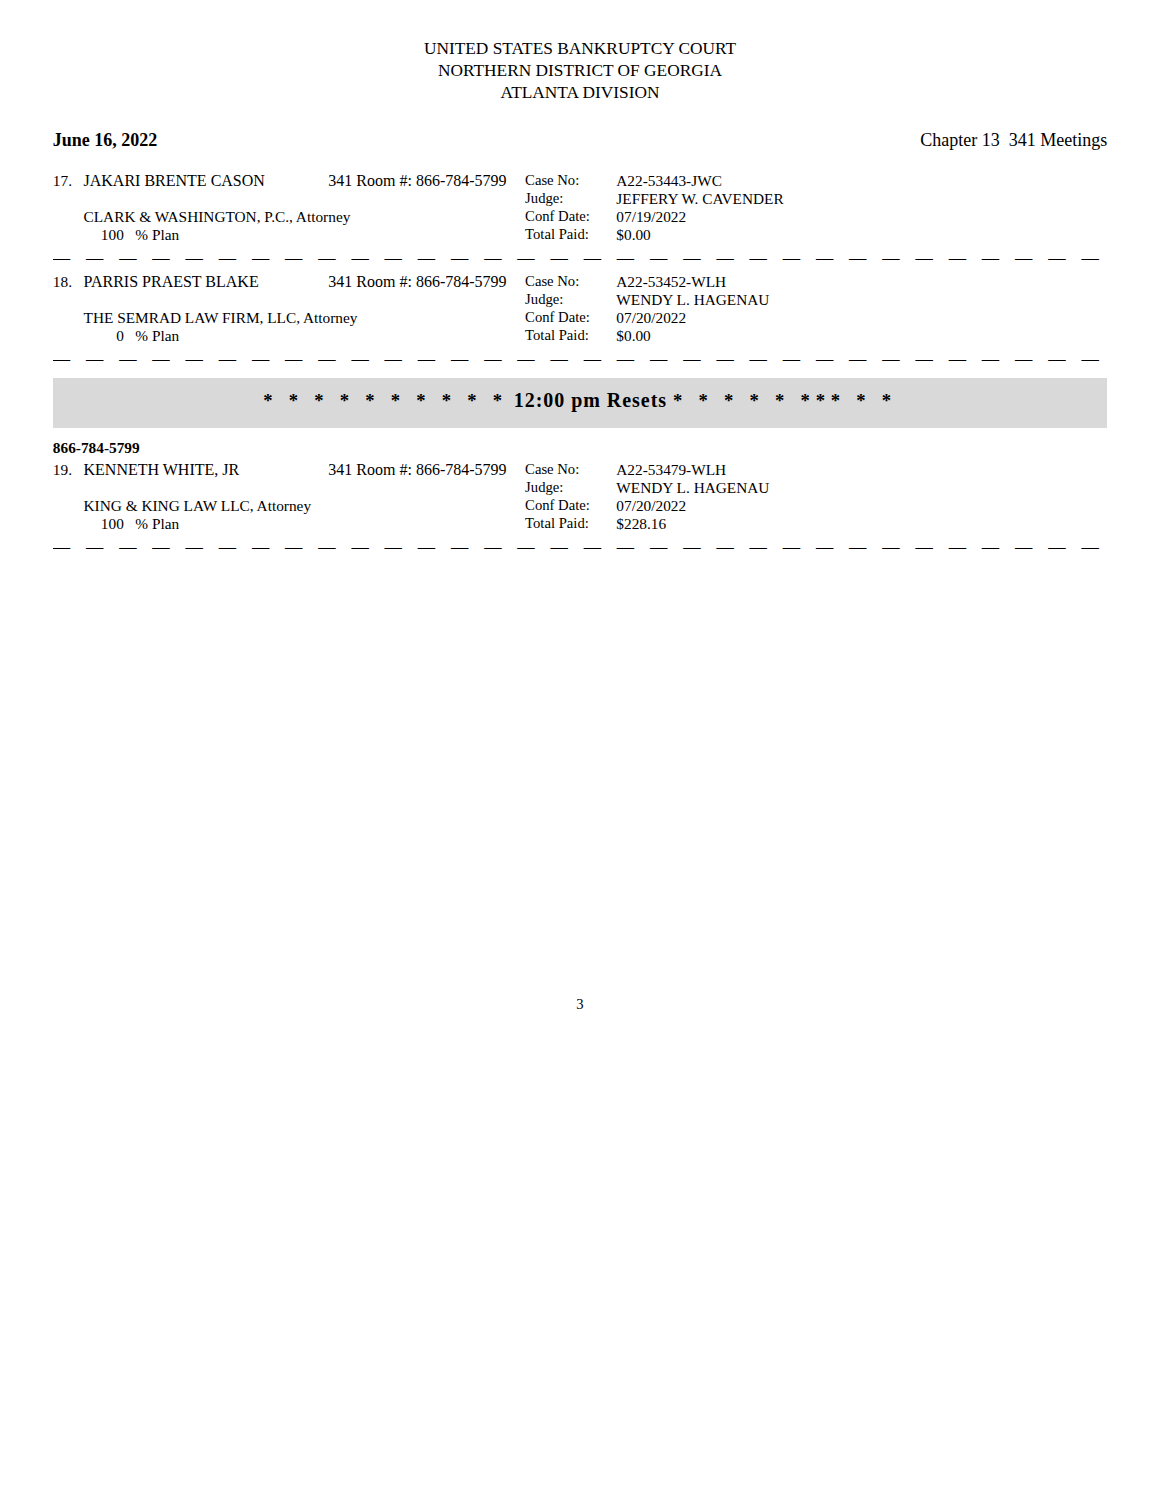UNITED STATES BANKRUPTCY COURT
NORTHERN DISTRICT OF GEORGIA
ATLANTA DIVISION
June 16, 2022 Chapter 13 341 Meetings
| 17. | JAKARI BRENTE CASON | 341 Room #: 866-784-5799 | Case No: | A22-53443-JWC |
| | | | Judge: | JEFFERY W. CAVENDER |
| | CLARK & WASHINGTON, P.C., Attorney | Conf Date: | 07/19/2022 |
| | 100 % Plan | Total Paid: | $0.00 |
— — — — — — — — — — — — — — — — — — — — — — — — — — — — — — — — — — — — — —
| 18. | PARRIS PRAEST BLAKE | 341 Room #: 866-784-5799 | Case No: | A22-53452-WLH |
| | | | Judge: | WENDY L. HAGENAU |
| | THE SEMRAD LAW FIRM, LLC, Attorney | Conf Date: | 07/20/2022 |
| | 0 % Plan | Total Paid: | $0.00 |
— — — — — — — — — — — — — — — — — — — — — — — — — — — — — — — — — — — — — —
* * * * * * * * * * 12:00 pm Resets * * * * * *** * *
866-784-5799
| 19. | KENNETH WHITE, JR | 341 Room #: 866-784-5799 | Case No: | A22-53479-WLH |
| | | | Judge: | WENDY L. HAGENAU |
| | KING & KING LAW LLC, Attorney | Conf Date: | 07/20/2022 |
| | 100 % Plan | Total Paid: | $228.16 |
— — — — — — — — — — — — — — — — — — — — — — — — — — — — — — — — — — — — — —
3